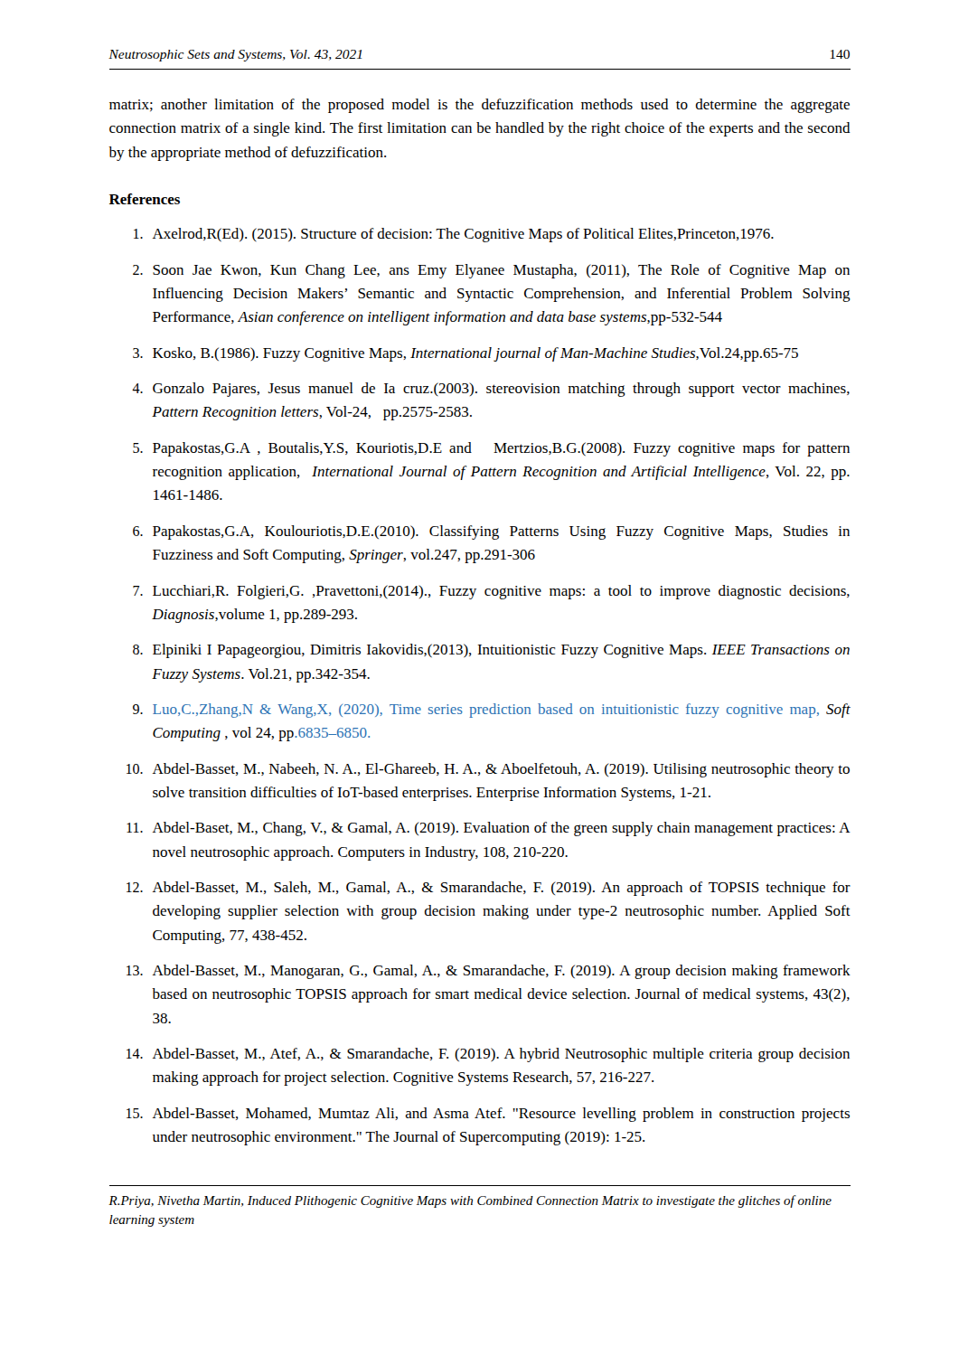Neutrosophic Sets and Systems, Vol. 43, 2021 140
matrix; another limitation of the proposed model is the defuzzification methods used to determine the aggregate connection matrix of a single kind. The first limitation can be handled by the right choice of the experts and the second by the appropriate method of defuzzification.
References
Axelrod,R(Ed). (2015). Structure of decision: The Cognitive Maps of Political Elites,Princeton,1976.
Soon Jae Kwon, Kun Chang Lee, ans Emy Elyanee Mustapha, (2011), The Role of Cognitive Map on Influencing Decision Makers’ Semantic and Syntactic Comprehension, and Inferential Problem Solving Performance, Asian conference on intelligent information and data base systems,pp-532-544
Kosko, B.(1986). Fuzzy Cognitive Maps, International journal of Man-Machine Studies,Vol.24,pp.65-75
Gonzalo Pajares, Jesus manuel de Ia cruz.(2003). stereovision matching through support vector machines, Pattern Recognition letters, Vol-24, pp.2575-2583.
Papakostas,G.A , Boutalis,Y.S, Kouriotis,D.E and Mertzios,B.G.(2008). Fuzzy cognitive maps for pattern recognition application, International Journal of Pattern Recognition and Artificial Intelligence, Vol. 22, pp. 1461-1486.
Papakostas,G.A, Koulouriotis,D.E.(2010). Classifying Patterns Using Fuzzy Cognitive Maps, Studies in Fuzziness and Soft Computing, Springer, vol.247, pp.291-306
Lucchiari,R. Folgieri,G. ,Pravettoni,(2014)., Fuzzy cognitive maps: a tool to improve diagnostic decisions, Diagnosis,volume 1, pp.289-293.
Elpiniki I Papageorgiou, Dimitris Iakovidis,(2013), Intuitionistic Fuzzy Cognitive Maps. IEEE Transactions on Fuzzy Systems. Vol.21, pp.342-354.
Luo,C.,Zhang,N & Wang,X, (2020), Time series prediction based on intuitionistic fuzzy cognitive map, Soft Computing , vol 24, pp.6835–6850.
Abdel-Basset, M., Nabeeh, N. A., El-Ghareeb, H. A., & Aboelfetouh, A. (2019). Utilising neutrosophic theory to solve transition difficulties of IoT-based enterprises. Enterprise Information Systems, 1-21.
Abdel-Baset, M., Chang, V., & Gamal, A. (2019). Evaluation of the green supply chain management practices: A novel neutrosophic approach. Computers in Industry, 108, 210-220.
Abdel-Basset, M., Saleh, M., Gamal, A., & Smarandache, F. (2019). An approach of TOPSIS technique for developing supplier selection with group decision making under type-2 neutrosophic number. Applied Soft Computing, 77, 438-452.
Abdel-Basset, M., Manogaran, G., Gamal, A., & Smarandache, F. (2019). A group decision making framework based on neutrosophic TOPSIS approach for smart medical device selection. Journal of medical systems, 43(2), 38.
Abdel-Basset, M., Atef, A., & Smarandache, F. (2019). A hybrid Neutrosophic multiple criteria group decision making approach for project selection. Cognitive Systems Research, 57, 216-227.
Abdel-Basset, Mohamed, Mumtaz Ali, and Asma Atef. "Resource levelling problem in construction projects under neutrosophic environment." The Journal of Supercomputing (2019): 1-25.
R.Priya, Nivetha Martin, Induced Plithogenic Cognitive Maps with Combined Connection Matrix to investigate the glitches of online learning system